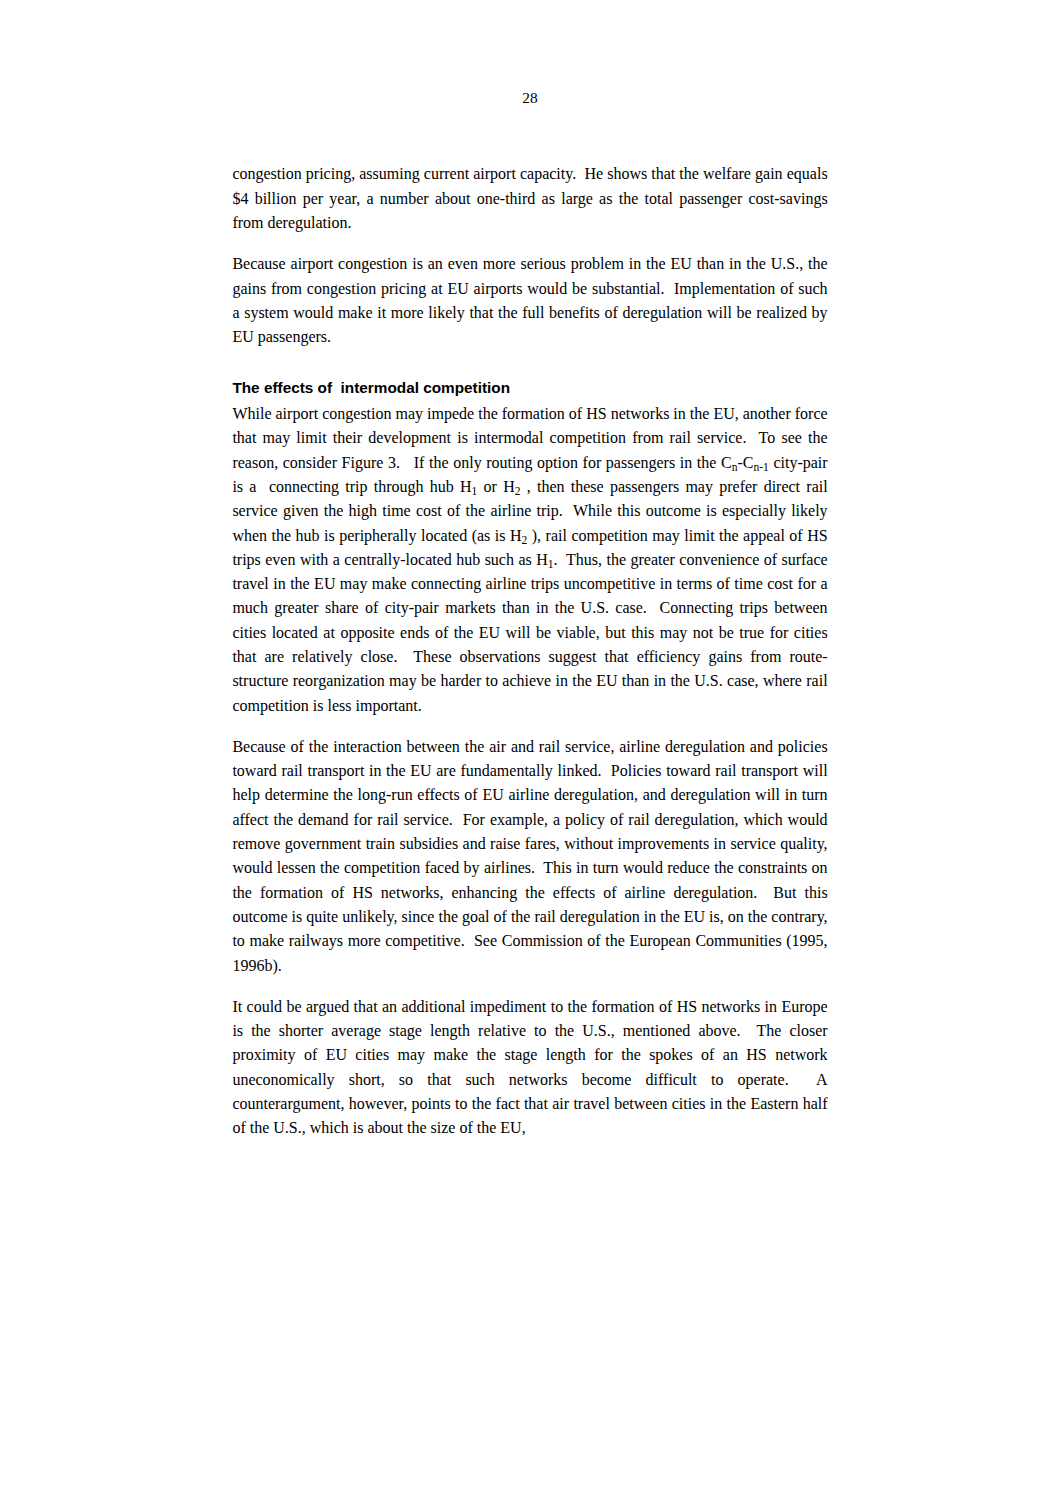28
congestion pricing, assuming current airport capacity. He shows that the welfare gain equals $4 billion per year, a number about one-third as large as the total passenger cost-savings from deregulation.
Because airport congestion is an even more serious problem in the EU than in the U.S., the gains from congestion pricing at EU airports would be substantial. Implementation of such a system would make it more likely that the full benefits of deregulation will be realized by EU passengers.
The effects of intermodal competition
While airport congestion may impede the formation of HS networks in the EU, another force that may limit their development is intermodal competition from rail service. To see the reason, consider Figure 3. If the only routing option for passengers in the Cn-Cn-1 city-pair is a connecting trip through hub H1 or H2 , then these passengers may prefer direct rail service given the high time cost of the airline trip. While this outcome is especially likely when the hub is peripherally located (as is H2 ), rail competition may limit the appeal of HS trips even with a centrally-located hub such as H1. Thus, the greater convenience of surface travel in the EU may make connecting airline trips uncompetitive in terms of time cost for a much greater share of city-pair markets than in the U.S. case. Connecting trips between cities located at opposite ends of the EU will be viable, but this may not be true for cities that are relatively close. These observations suggest that efficiency gains from route-structure reorganization may be harder to achieve in the EU than in the U.S. case, where rail competition is less important.
Because of the interaction between the air and rail service, airline deregulation and policies toward rail transport in the EU are fundamentally linked. Policies toward rail transport will help determine the long-run effects of EU airline deregulation, and deregulation will in turn affect the demand for rail service. For example, a policy of rail deregulation, which would remove government train subsidies and raise fares, without improvements in service quality, would lessen the competition faced by airlines. This in turn would reduce the constraints on the formation of HS networks, enhancing the effects of airline deregulation. But this outcome is quite unlikely, since the goal of the rail deregulation in the EU is, on the contrary, to make railways more competitive. See Commission of the European Communities (1995, 1996b).
It could be argued that an additional impediment to the formation of HS networks in Europe is the shorter average stage length relative to the U.S., mentioned above. The closer proximity of EU cities may make the stage length for the spokes of an HS network uneconomically short, so that such networks become difficult to operate. A counterargument, however, points to the fact that air travel between cities in the Eastern half of the U.S., which is about the size of the EU,